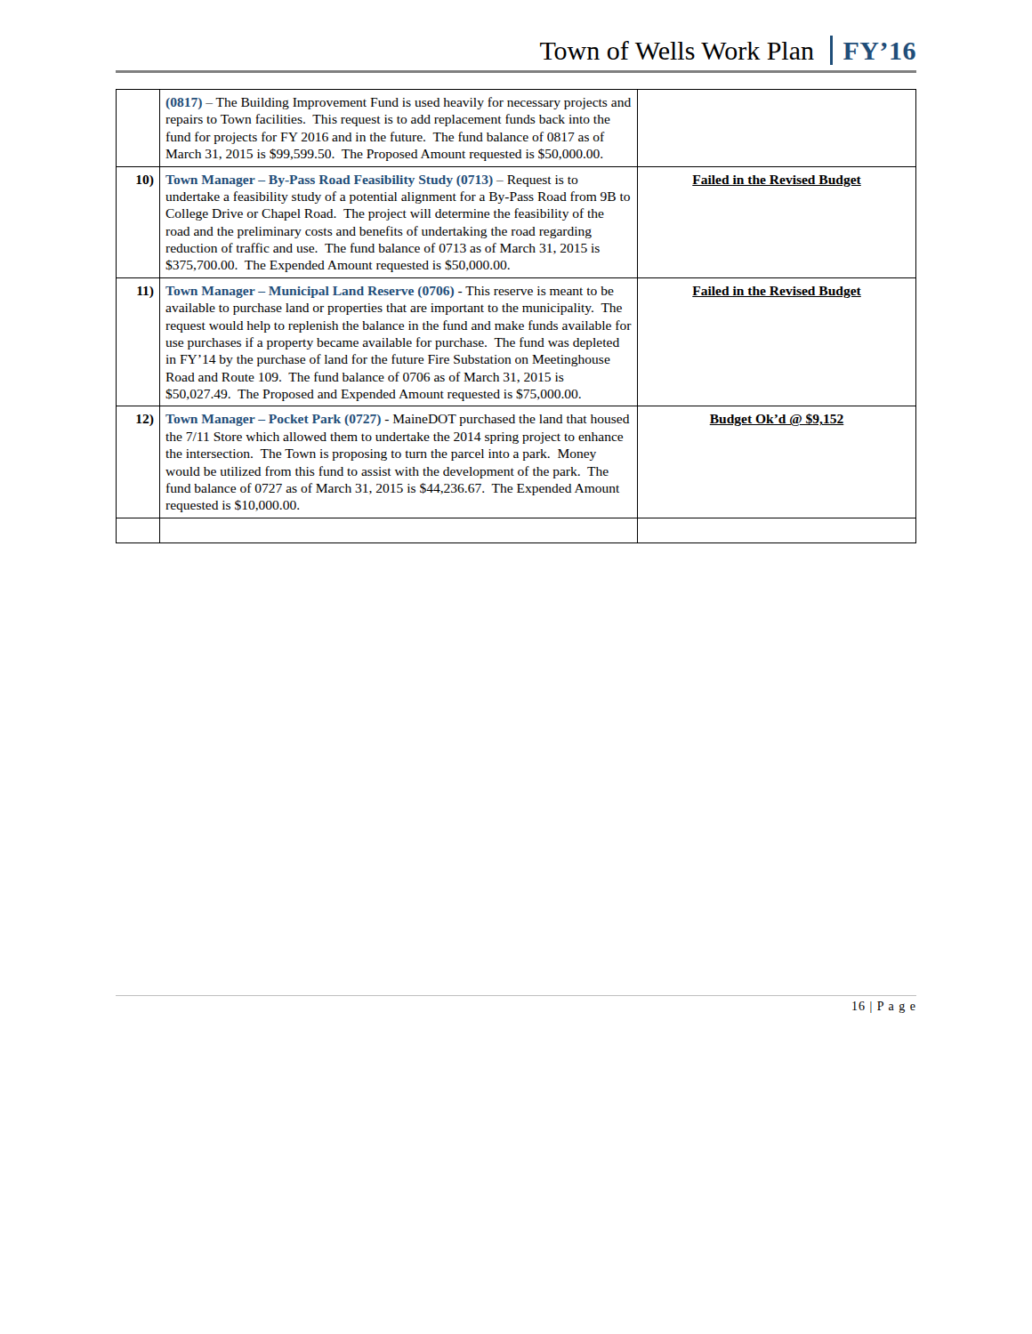Town of Wells Work Plan FY’16
| | (0817) – The Building Improvement Fund is used heavily for necessary projects and repairs to Town facilities. This request is to add replacement funds back into the fund for projects for FY 2016 and in the future. The fund balance of 0817 as of March 31, 2015 is $99,599.50. The Proposed Amount requested is $50,000.00. | |
| 10) | Town Manager – By-Pass Road Feasibility Study (0713) – Request is to undertake a feasibility study of a potential alignment for a By-Pass Road from 9B to College Drive or Chapel Road. The project will determine the feasibility of the road and the preliminary costs and benefits of undertaking the road regarding reduction of traffic and use. The fund balance of 0713 as of March 31, 2015 is $375,700.00. The Expended Amount requested is $50,000.00. | Failed in the Revised Budget |
| 11) | Town Manager – Municipal Land Reserve (0706) - This reserve is meant to be available to purchase land or properties that are important to the municipality. The request would help to replenish the balance in the fund and make funds available for use purchases if a property became available for purchase. The fund was depleted in FY’14 by the purchase of land for the future Fire Substation on Meetinghouse Road and Route 109. The fund balance of 0706 as of March 31, 2015 is $50,027.49. The Proposed and Expended Amount requested is $75,000.00. | Failed in the Revised Budget |
| 12) | Town Manager – Pocket Park (0727) - MaineDOT purchased the land that housed the 7/11 Store which allowed them to undertake the 2014 spring project to enhance the intersection. The Town is proposing to turn the parcel into a park. Money would be utilized from this fund to assist with the development of the park. The fund balance of 0727 as of March 31, 2015 is $44,236.67. The Expended Amount requested is $10,000.00. | Budget Ok’d @ $9,152 |
16 | P a g e